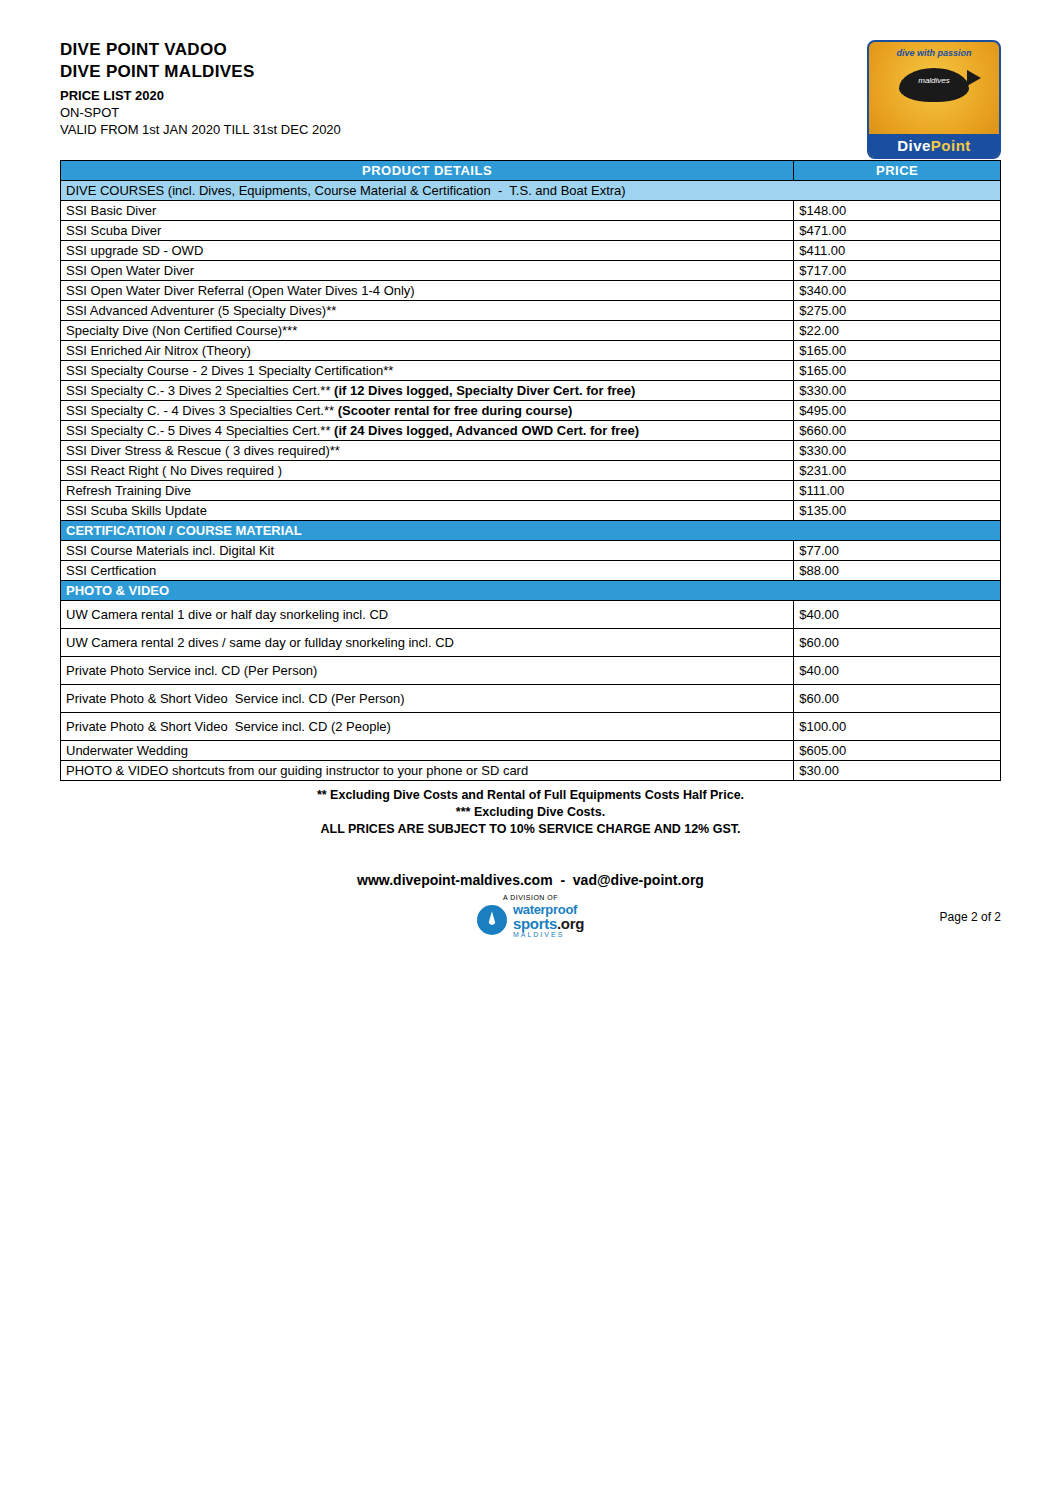dive with passion
maldives
Dive Point
DIVE POINT VADOO
DIVE POINT MALDIVES
PRICE LIST 2020
ON-SPOT
VALID FROM 1st JAN 2020 TILL 31st DEC 2020
| PRODUCT DETAILS | PRICE |
| --- | --- |
| DIVE COURSES (incl. Dives, Equipments, Course Material & Certification - T.S. and Boat Extra) |
| SSI Basic Diver | $148.00 |
| SSI Scuba Diver | $471.00 |
| SSI upgrade SD - OWD | $411.00 |
| SSI Open Water Diver | $717.00 |
| SSI Open Water Diver Referral (Open Water Dives 1-4 Only) | $340.00 |
| SSI Advanced Adventurer (5 Specialty Dives)** | $275.00 |
| Specialty Dive (Non Certified Course)*** | $22.00 |
| SSI Enriched Air Nitrox (Theory) | $165.00 |
| SSI Specialty Course - 2 Dives 1 Specialty Certification** | $165.00 |
| SSI Specialty C.- 3 Dives 2 Specialties Cert.** (if 12 Dives logged, Specialty Diver Cert. for free) | $330.00 |
| SSI Specialty C. - 4 Dives 3 Specialties Cert.** (Scooter rental for free during course) | $495.00 |
| SSI Specialty C.- 5 Dives 4 Specialties Cert.** (if 24 Dives logged, Advanced OWD Cert. for free) | $660.00 |
| SSI Diver Stress & Rescue ( 3 dives required)** | $330.00 |
| SSI React Right ( No Dives required ) | $231.00 |
| Refresh Training Dive | $111.00 |
| SSI Scuba Skills Update | $135.00 |
| CERTIFICATION / COURSE MATERIAL |
| SSI Course Materials incl. Digital Kit | $77.00 |
| SSI Certfication | $88.00 |
| PHOTO & VIDEO |
| UW Camera rental 1 dive or half day snorkeling incl. CD | $40.00 |
| UW Camera rental 2 dives / same day or fullday snorkeling incl. CD | $60.00 |
| Private Photo Service incl. CD (Per Person) | $40.00 |
| Private Photo & Short Video Service incl. CD (Per Person) | $60.00 |
| Private Photo & Short Video Service incl. CD (2 People) | $100.00 |
| Underwater Wedding | $605.00 |
| PHOTO & VIDEO shortcuts from our guiding instructor to your phone or SD card | $30.00 |
** Excluding Dive Costs and Rental of Full Equipments Costs Half Price.
*** Excluding Dive Costs.
ALL PRICES ARE SUBJECT TO 10% SERVICE CHARGE AND 12% GST.
www.divepoint-maldives.com - vad@dive-point.org
A DIVISION OF
waterproof
sports.org
MALDIVES
Page 2 of 2